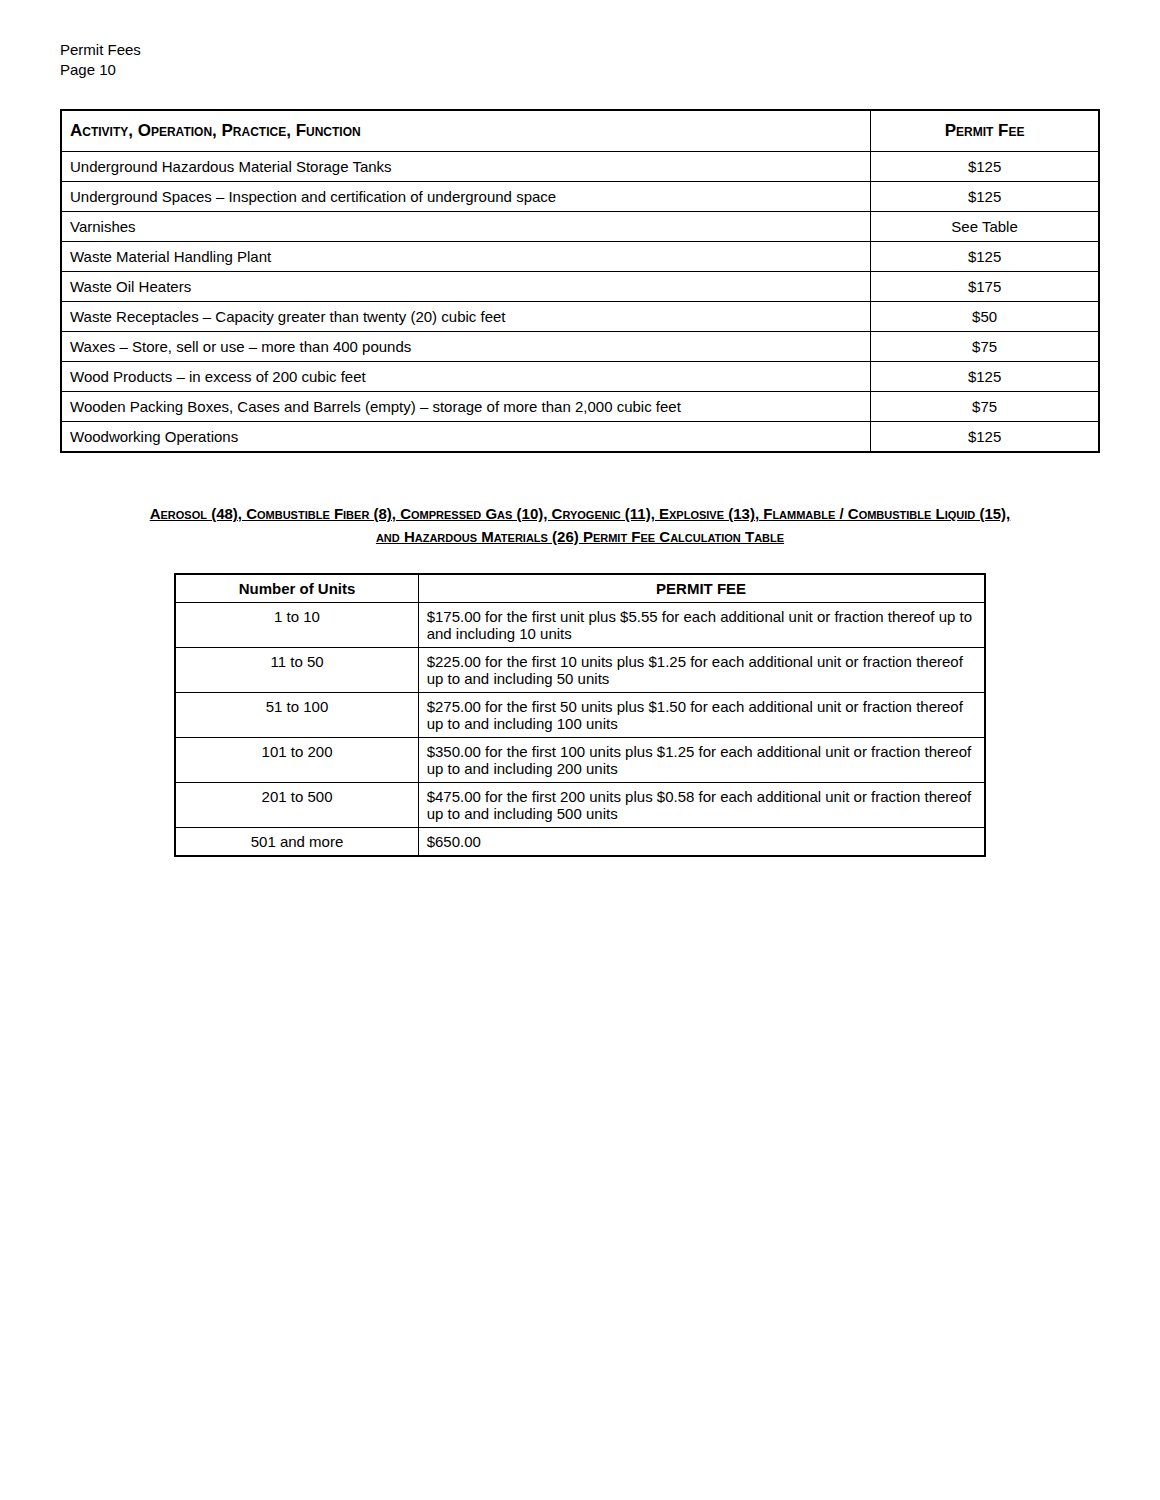Permit Fees
Page 10
| Activity, Operation, Practice, Function | Permit Fee |
| --- | --- |
| Underground Hazardous Material Storage Tanks | $125 |
| Underground Spaces – Inspection and certification of underground space | $125 |
| Varnishes | See Table |
| Waste Material Handling Plant | $125 |
| Waste Oil Heaters | $175 |
| Waste Receptacles – Capacity greater than twenty (20) cubic feet | $50 |
| Waxes – Store, sell or use – more than 400 pounds | $75 |
| Wood Products – in excess of 200 cubic feet | $125 |
| Wooden Packing Boxes, Cases and Barrels (empty) – storage of more than 2,000 cubic feet | $75 |
| Woodworking Operations | $125 |
Aerosol (48), Combustible Fiber (8), Compressed Gas (10), Cryogenic (11), Explosive (13), Flammable / Combustible Liquid (15), and Hazardous Materials (26) Permit Fee Calculation Table
| Number of Units | PERMIT FEE |
| --- | --- |
| 1 to 10 | $175.00 for the first unit plus $5.55 for each additional unit or fraction thereof up to and including 10 units |
| 11 to 50 | $225.00 for the first 10 units plus $1.25 for each additional unit or fraction thereof up to and including 50 units |
| 51 to 100 | $275.00 for the first 50 units plus $1.50 for each additional unit or fraction thereof up to and including 100 units |
| 101 to 200 | $350.00 for the first 100 units plus $1.25 for each additional unit or fraction thereof up to and including 200 units |
| 201 to 500 | $475.00 for the first 200 units plus $0.58 for each additional unit or fraction thereof up to and including 500 units |
| 501 and more | $650.00 |